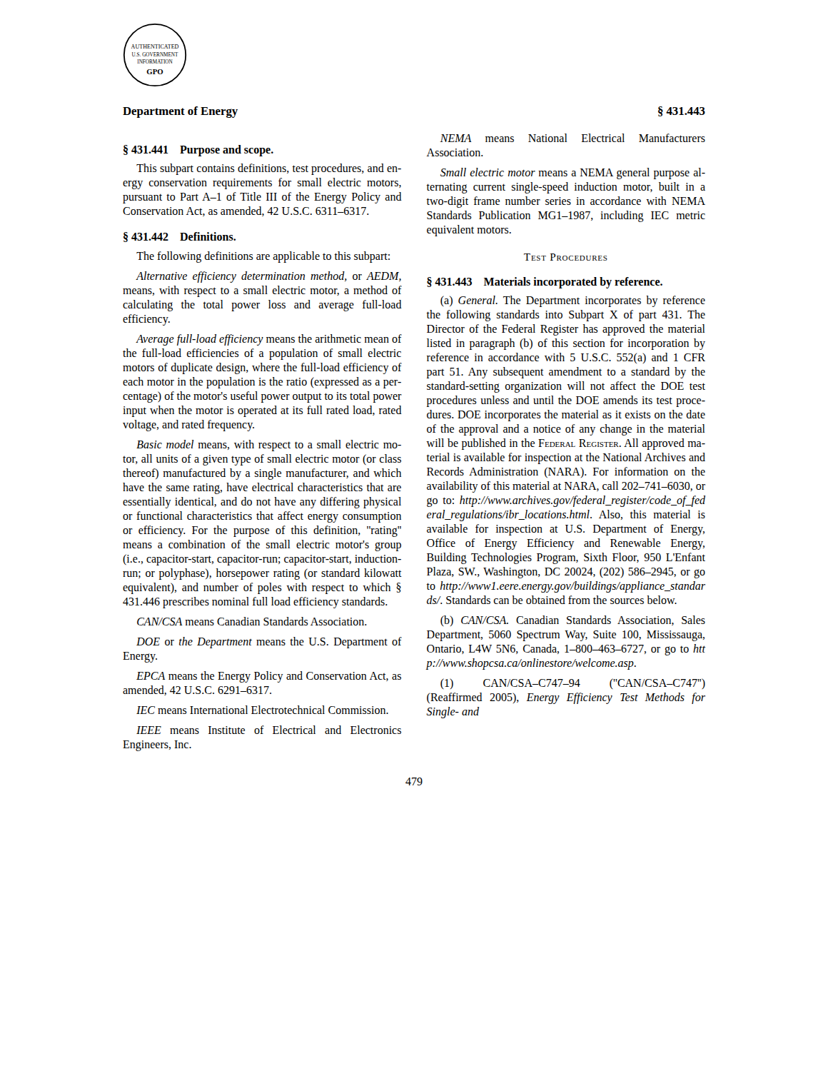AUTHENTICATED U.S. GOVERNMENT INFORMATION GPO
Department of Energy § 431.443
§ 431.441 Purpose and scope.
This subpart contains definitions, test procedures, and energy conservation requirements for small electric motors, pursuant to Part A–1 of Title III of the Energy Policy and Conservation Act, as amended, 42 U.S.C. 6311–6317.
§ 431.442 Definitions.
The following definitions are applicable to this subpart:
Alternative efficiency determination method, or AEDM, means, with respect to a small electric motor, a method of calculating the total power loss and average full-load efficiency.
Average full-load efficiency means the arithmetic mean of the full-load efficiencies of a population of small electric motors of duplicate design, where the full-load efficiency of each motor in the population is the ratio (expressed as a percentage) of the motor's useful power output to its total power input when the motor is operated at its full rated load, rated voltage, and rated frequency.
Basic model means, with respect to a small electric motor, all units of a given type of small electric motor (or class thereof) manufactured by a single manufacturer, and which have the same rating, have electrical characteristics that are essentially identical, and do not have any differing physical or functional characteristics that affect energy consumption or efficiency. For the purpose of this definition, ''rating'' means a combination of the small electric motor's group (i.e., capacitor-start, capacitor-run; capacitor-start, induction-run; or polyphase), horsepower rating (or standard kilowatt equivalent), and number of poles with respect to which § 431.446 prescribes nominal full load efficiency standards.
CAN/CSA means Canadian Standards Association.
DOE or the Department means the U.S. Department of Energy.
EPCA means the Energy Policy and Conservation Act, as amended, 42 U.S.C. 6291–6317.
IEC means International Electrotechnical Commission.
IEEE means Institute of Electrical and Electronics Engineers, Inc.
NEMA means National Electrical Manufacturers Association.
Small electric motor means a NEMA general purpose alternating current single-speed induction motor, built in a two-digit frame number series in accordance with NEMA Standards Publication MG1–1987, including IEC metric equivalent motors.
Test Procedures
§ 431.443 Materials incorporated by reference.
(a) General. The Department incorporates by reference the following standards into Subpart X of part 431. The Director of the Federal Register has approved the material listed in paragraph (b) of this section for incorporation by reference in accordance with 5 U.S.C. 552(a) and 1 CFR part 51. Any subsequent amendment to a standard by the standard-setting organization will not affect the DOE test procedures unless and until the DOE amends its test procedures. DOE incorporates the material as it exists on the date of the approval and a notice of any change in the material will be published in the Federal Register. All approved material is available for inspection at the National Archives and Records Administration (NARA). For information on the availability of this material at NARA, call 202–741–6030, or go to: http://www.archives.gov/federal_register/code_of_federal_regulations/ibr_locations.html. Also, this material is available for inspection at U.S. Department of Energy, Office of Energy Efficiency and Renewable Energy, Building Technologies Program, Sixth Floor, 950 L'Enfant Plaza, SW., Washington, DC 20024, (202) 586–2945, or go to http://www1.eere.energy.gov/buildings/appliance_standards/. Standards can be obtained from the sources below.
(b) CAN/CSA. Canadian Standards Association, Sales Department, 5060 Spectrum Way, Suite 100, Mississauga, Ontario, L4W 5N6, Canada, 1–800–463–6727, or go to http://www.shopcsa.ca/onlinestore/welcome.asp.
(1) CAN/CSA–C747–94 (''CAN/CSA–C747'') (Reaffirmed 2005), Energy Efficiency Test Methods for Single- and
479